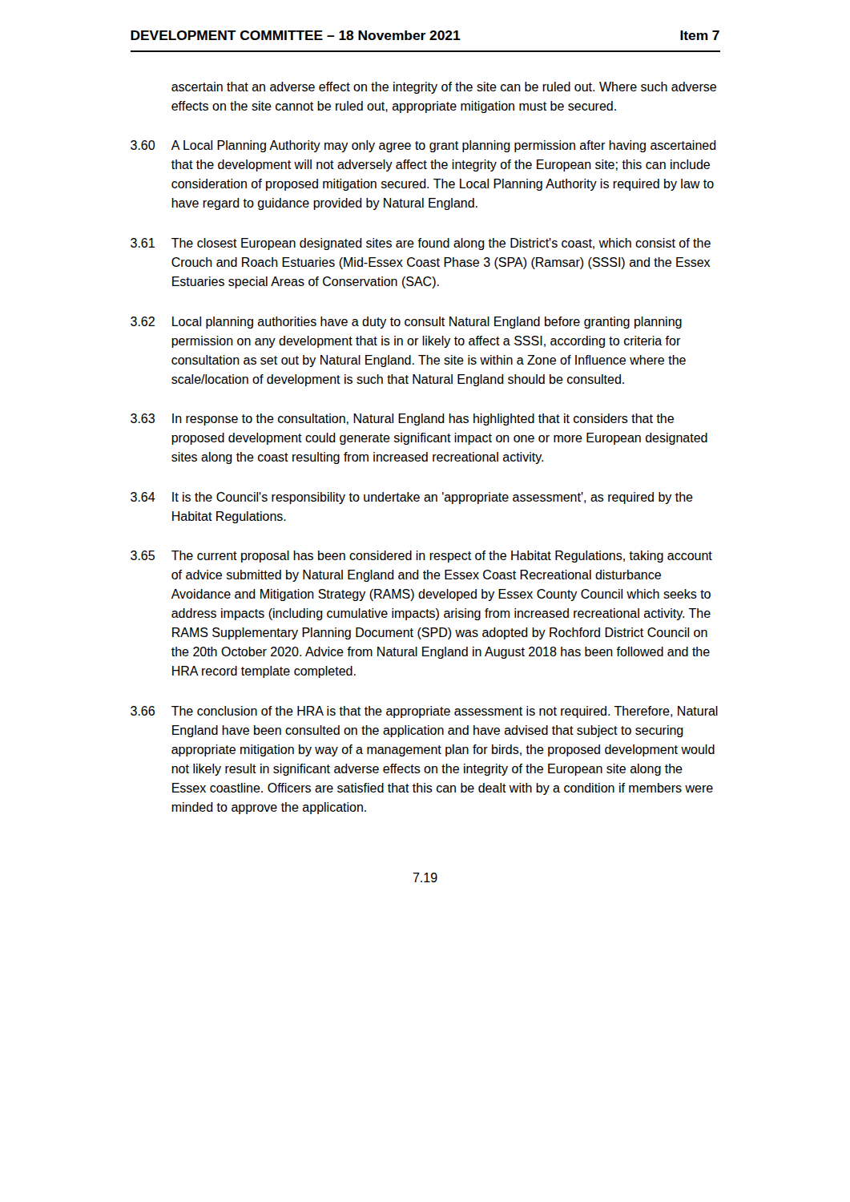DEVELOPMENT COMMITTEE – 18 November 2021 Item 7
ascertain that an adverse effect on the integrity of the site can be ruled out. Where such adverse effects on the site cannot be ruled out, appropriate mitigation must be secured.
3.60 A Local Planning Authority may only agree to grant planning permission after having ascertained that the development will not adversely affect the integrity of the European site; this can include consideration of proposed mitigation secured. The Local Planning Authority is required by law to have regard to guidance provided by Natural England.
3.61 The closest European designated sites are found along the District's coast, which consist of the Crouch and Roach Estuaries (Mid-Essex Coast Phase 3 (SPA) (Ramsar) (SSSI) and the Essex Estuaries special Areas of Conservation (SAC).
3.62 Local planning authorities have a duty to consult Natural England before granting planning permission on any development that is in or likely to affect a SSSI, according to criteria for consultation as set out by Natural England. The site is within a Zone of Influence where the scale/location of development is such that Natural England should be consulted.
3.63 In response to the consultation, Natural England has highlighted that it considers that the proposed development could generate significant impact on one or more European designated sites along the coast resulting from increased recreational activity.
3.64 It is the Council's responsibility to undertake an 'appropriate assessment', as required by the Habitat Regulations.
3.65 The current proposal has been considered in respect of the Habitat Regulations, taking account of advice submitted by Natural England and the Essex Coast Recreational disturbance Avoidance and Mitigation Strategy (RAMS) developed by Essex County Council which seeks to address impacts (including cumulative impacts) arising from increased recreational activity. The RAMS Supplementary Planning Document (SPD) was adopted by Rochford District Council on the 20th October 2020. Advice from Natural England in August 2018 has been followed and the HRA record template completed.
3.66 The conclusion of the HRA is that the appropriate assessment is not required. Therefore, Natural England have been consulted on the application and have advised that subject to securing appropriate mitigation by way of a management plan for birds, the proposed development would not likely result in significant adverse effects on the integrity of the European site along the Essex coastline. Officers are satisfied that this can be dealt with by a condition if members were minded to approve the application.
7.19